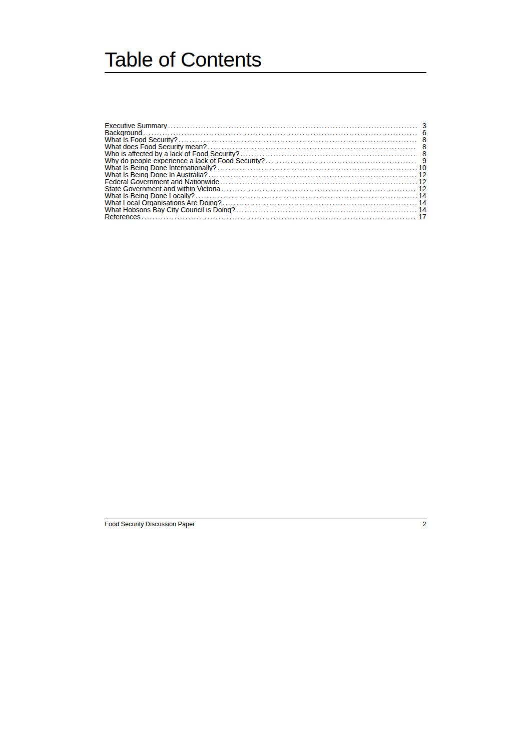Table of Contents
Executive Summary ........................................................................................................................... 3
Background ....................................................................................................................................... 6
What Is Food Security? ..................................................................................................................... 8
What does Food Security mean? ..................................................................................................... 8
Who is affected by a lack of Food Security? ................................................................................ 8
Why do people experience a lack of Food Security? ..................................................................... 9
What Is Being Done Internationally? .............................................................................................. 10
What Is Being Done In Australia? .................................................................................................. 12
Federal Government and Nationwide ............................................................................................. 12
State Government and within Victoria ............................................................................................ 12
What Is Being Done Locally? ......................................................................................................... 14
What Local Organisations Are Doing? ........................................................................................... 14
What Hobsons Bay City Council is Doing? .................................................................................. 14
References ....................................................................................................................................... 17
Food Security Discussion Paper 2